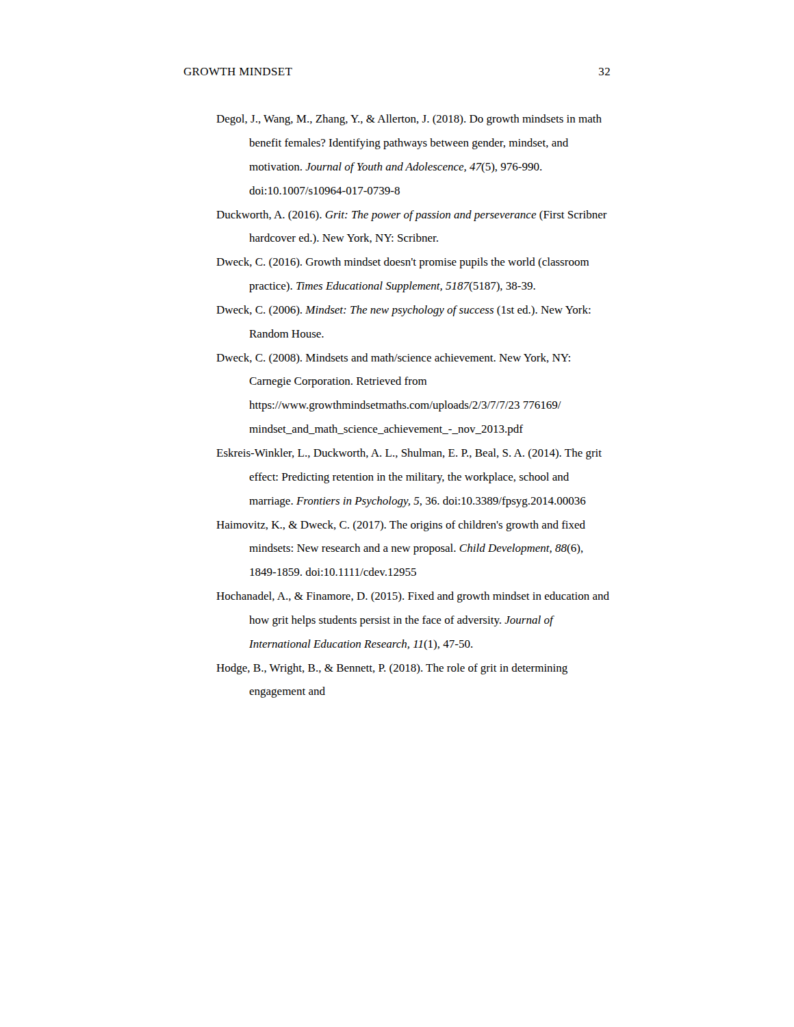Growth Mindset 32
Degol, J., Wang, M., Zhang, Y., & Allerton, J. (2018). Do growth mindsets in math benefit females? Identifying pathways between gender, mindset, and motivation. Journal of Youth and Adolescence, 47(5), 976-990. doi:10.1007/s10964-017-0739-8
Duckworth, A. (2016). Grit: The power of passion and perseverance (First Scribner hardcover ed.). New York, NY: Scribner.
Dweck, C. (2016). Growth mindset doesn't promise pupils the world (classroom practice). Times Educational Supplement, 5187(5187), 38-39.
Dweck, C. (2006). Mindset: The new psychology of success (1st ed.). New York: Random House.
Dweck, C. (2008). Mindsets and math/science achievement. New York, NY: Carnegie Corporation. Retrieved from https://www.growthmindsetmaths.com/uploads/2/3/7/7/23 776169/ mindset_and_math_science_achievement_-_nov_2013.pdf
Eskreis-Winkler, L., Duckworth, A. L., Shulman, E. P., Beal, S. A. (2014). The grit effect: Predicting retention in the military, the workplace, school and marriage. Frontiers in Psychology, 5, 36. doi:10.3389/fpsyg.2014.00036
Haimovitz, K., & Dweck, C. (2017). The origins of children's growth and fixed mindsets: New research and a new proposal. Child Development, 88(6), 1849-1859. doi:10.1111/cdev.12955
Hochanadel, A., & Finamore, D. (2015). Fixed and growth mindset in education and how grit helps students persist in the face of adversity. Journal of International Education Research, 11(1), 47-50.
Hodge, B., Wright, B., & Bennett, P. (2018). The role of grit in determining engagement and